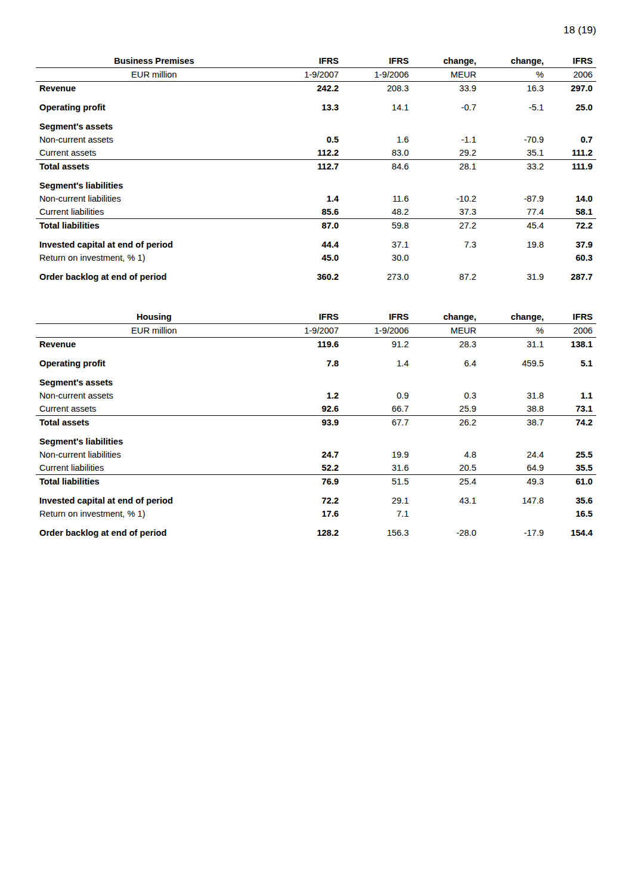18 (19)
| Business Premises | IFRS | IFRS | change, | change, | IFRS |
| --- | --- | --- | --- | --- | --- |
| EUR million | 1-9/2007 | 1-9/2006 | MEUR | % | 2006 |
| Revenue | 242.2 | 208.3 | 33.9 | 16.3 | 297.0 |
| Operating profit | 13.3 | 14.1 | -0.7 | -5.1 | 25.0 |
| Segment's assets | | | | | |
| Non-current assets | 0.5 | 1.6 | -1.1 | -70.9 | 0.7 |
| Current assets | 112.2 | 83.0 | 29.2 | 35.1 | 111.2 |
| Total assets | 112.7 | 84.6 | 28.1 | 33.2 | 111.9 |
| Segment's liabilities | | | | | |
| Non-current liabilities | 1.4 | 11.6 | -10.2 | -87.9 | 14.0 |
| Current liabilities | 85.6 | 48.2 | 37.3 | 77.4 | 58.1 |
| Total liabilities | 87.0 | 59.8 | 27.2 | 45.4 | 72.2 |
| Invested capital at end of period | 44.4 | 37.1 | 7.3 | 19.8 | 37.9 |
| Return on investment, % 1) | 45.0 | 30.0 | | | 60.3 |
| Order backlog at end of period | 360.2 | 273.0 | 87.2 | 31.9 | 287.7 |
| Housing | IFRS | IFRS | change, | change, | IFRS |
| --- | --- | --- | --- | --- | --- |
| EUR million | 1-9/2007 | 1-9/2006 | MEUR | % | 2006 |
| Revenue | 119.6 | 91.2 | 28.3 | 31.1 | 138.1 |
| Operating profit | 7.8 | 1.4 | 6.4 | 459.5 | 5.1 |
| Segment's assets | | | | | |
| Non-current assets | 1.2 | 0.9 | 0.3 | 31.8 | 1.1 |
| Current assets | 92.6 | 66.7 | 25.9 | 38.8 | 73.1 |
| Total assets | 93.9 | 67.7 | 26.2 | 38.7 | 74.2 |
| Segment's liabilities | | | | | |
| Non-current liabilities | 24.7 | 19.9 | 4.8 | 24.4 | 25.5 |
| Current liabilities | 52.2 | 31.6 | 20.5 | 64.9 | 35.5 |
| Total liabilities | 76.9 | 51.5 | 25.4 | 49.3 | 61.0 |
| Invested capital at end of period | 72.2 | 29.1 | 43.1 | 147.8 | 35.6 |
| Return on investment, % 1) | 17.6 | 7.1 | | | 16.5 |
| Order backlog at end of period | 128.2 | 156.3 | -28.0 | -17.9 | 154.4 |